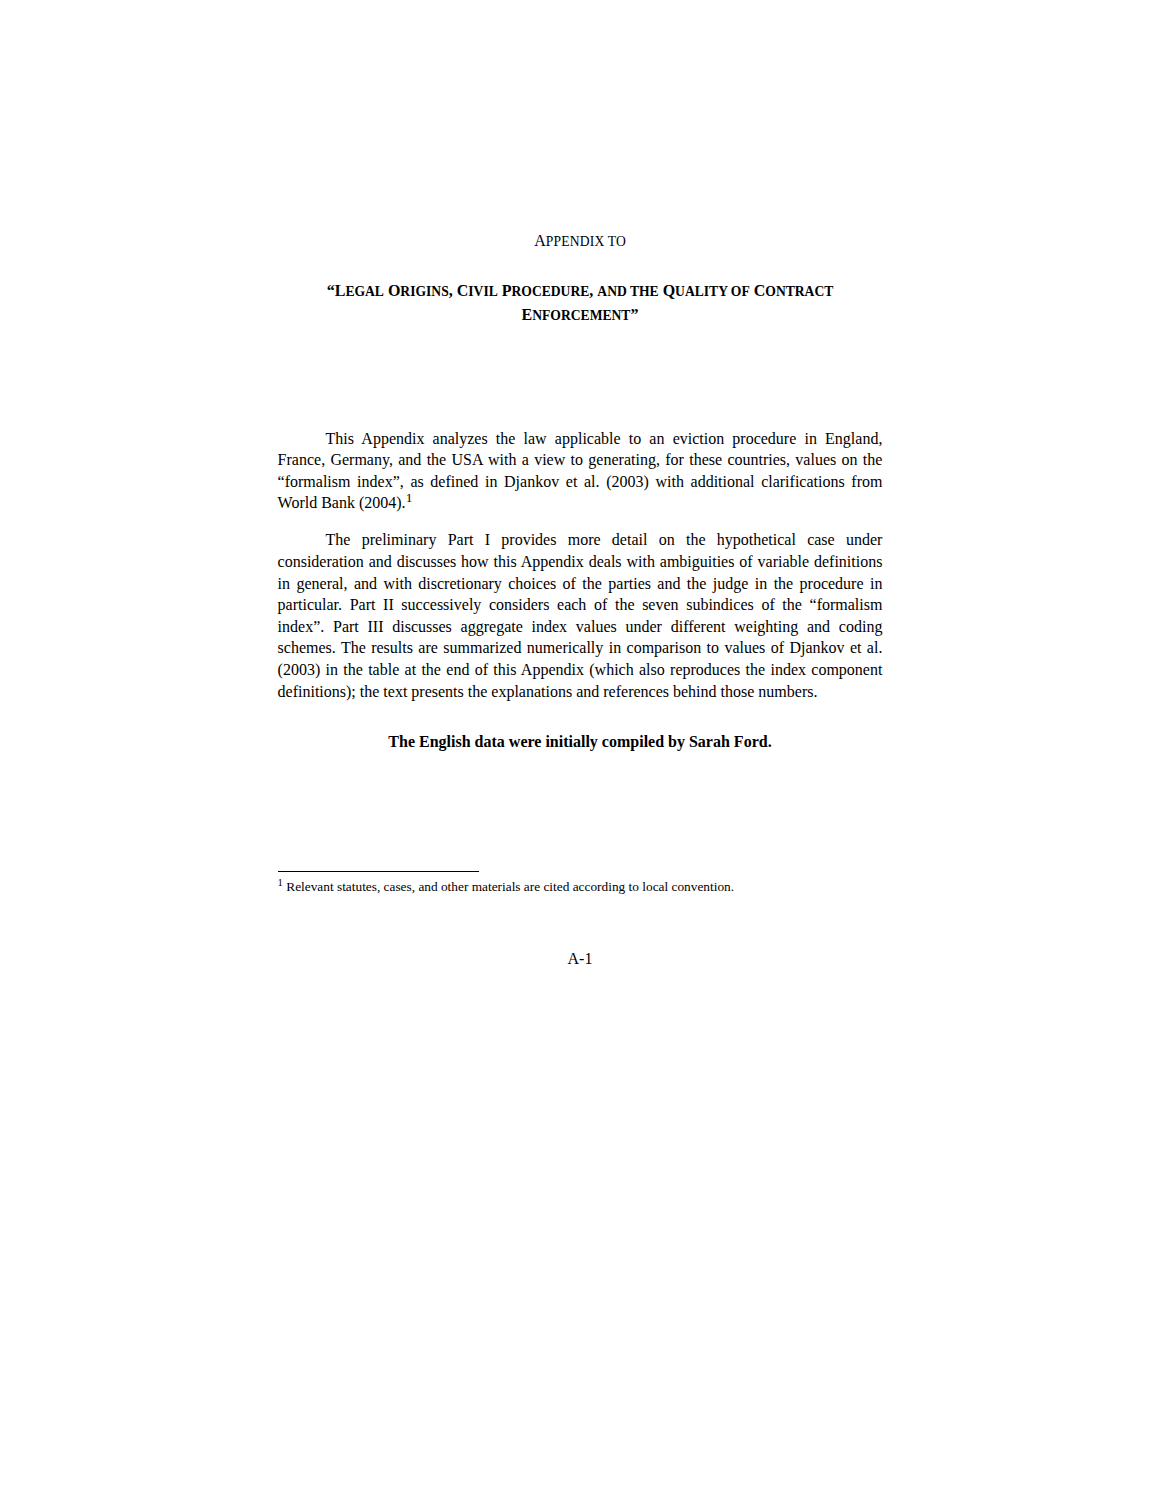APPENDIX TO
“LEGAL ORIGINS, CIVIL PROCEDURE, AND THE QUALITY OF CONTRACT
ENFORCEMENT”
This Appendix analyzes the law applicable to an eviction procedure in England, France, Germany, and the USA with a view to generating, for these countries, values on the “formalism index”, as defined in Djankov et al. (2003) with additional clarifications from World Bank (2004).1
The preliminary Part I provides more detail on the hypothetical case under consideration and discusses how this Appendix deals with ambiguities of variable definitions in general, and with discretionary choices of the parties and the judge in the procedure in particular. Part II successively considers each of the seven subindices of the “formalism index”. Part III discusses aggregate index values under different weighting and coding schemes. The results are summarized numerically in comparison to values of Djankov et al. (2003) in the table at the end of this Appendix (which also reproduces the index component definitions); the text presents the explanations and references behind those numbers.
The English data were initially compiled by Sarah Ford.
1 Relevant statutes, cases, and other materials are cited according to local convention.
A-1